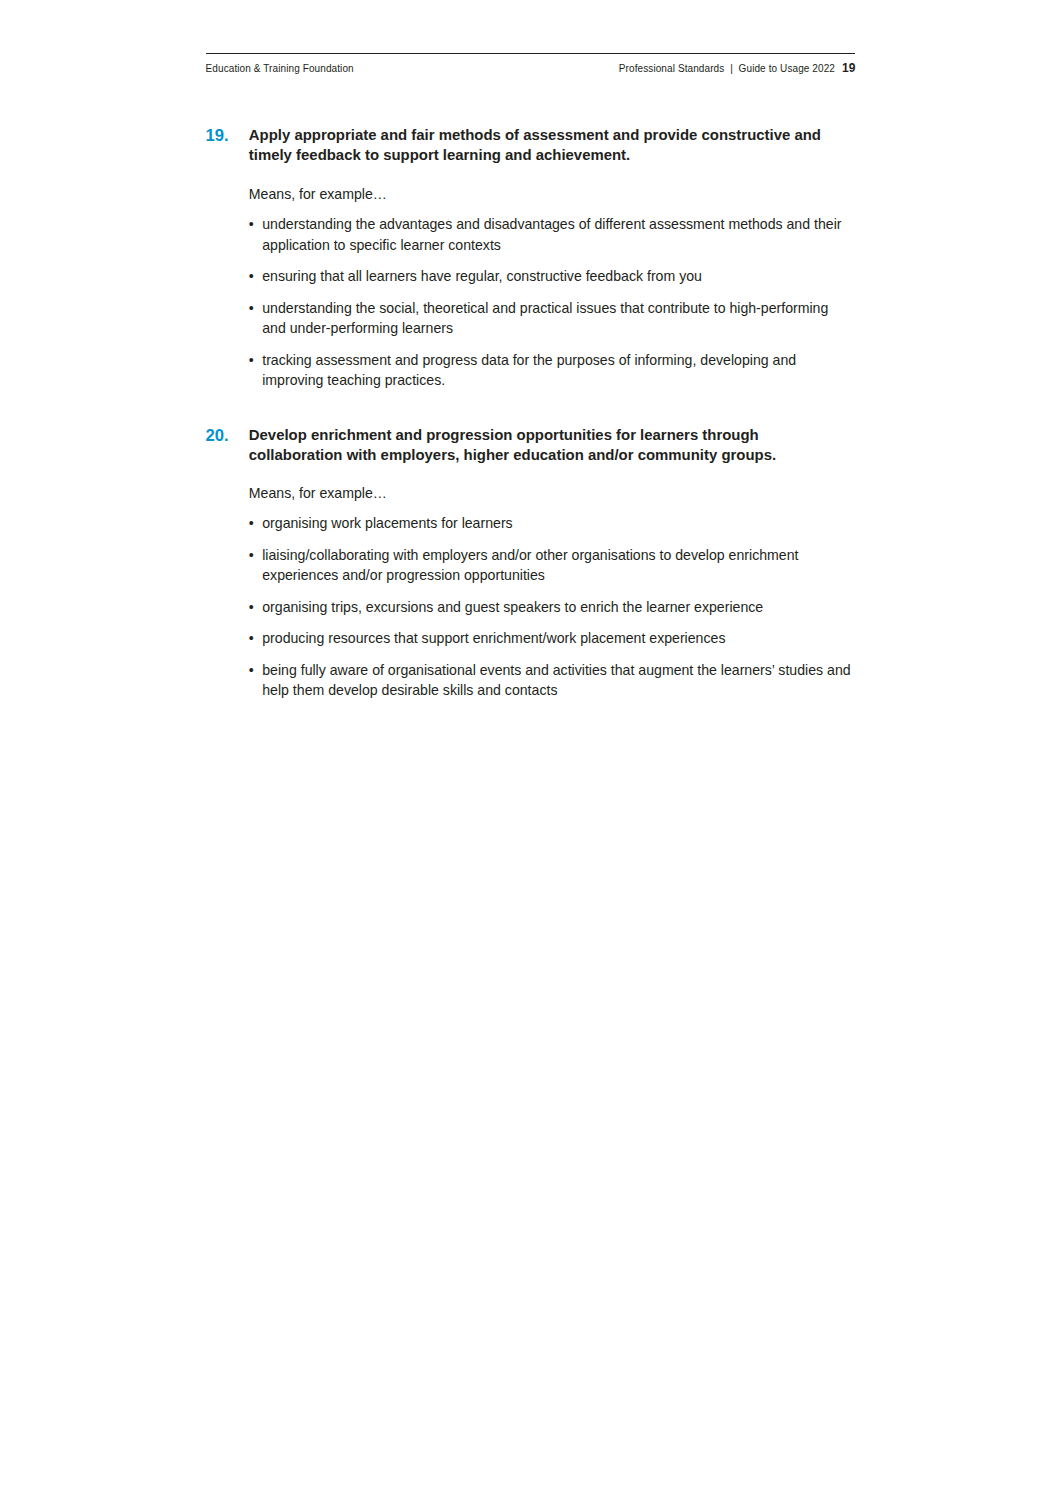Education & Training Foundation
Professional Standards | Guide to Usage 2022 19
19.
Apply appropriate and fair methods of assessment and provide constructive and timely feedback to support learning and achievement.
Means, for example…
understanding the advantages and disadvantages of different assessment methods and their application to specific learner contexts
ensuring that all learners have regular, constructive feedback from you
understanding the social, theoretical and practical issues that contribute to high-performing and under-performing learners
tracking assessment and progress data for the purposes of informing, developing and improving teaching practices.
20.
Develop enrichment and progression opportunities for learners through collaboration with employers, higher education and/or community groups.
Means, for example…
organising work placements for learners
liaising/collaborating with employers and/or other organisations to develop enrichment experiences and/or progression opportunities
organising trips, excursions and guest speakers to enrich the learner experience
producing resources that support enrichment/work placement experiences
being fully aware of organisational events and activities that augment the learners’ studies and help them develop desirable skills and contacts